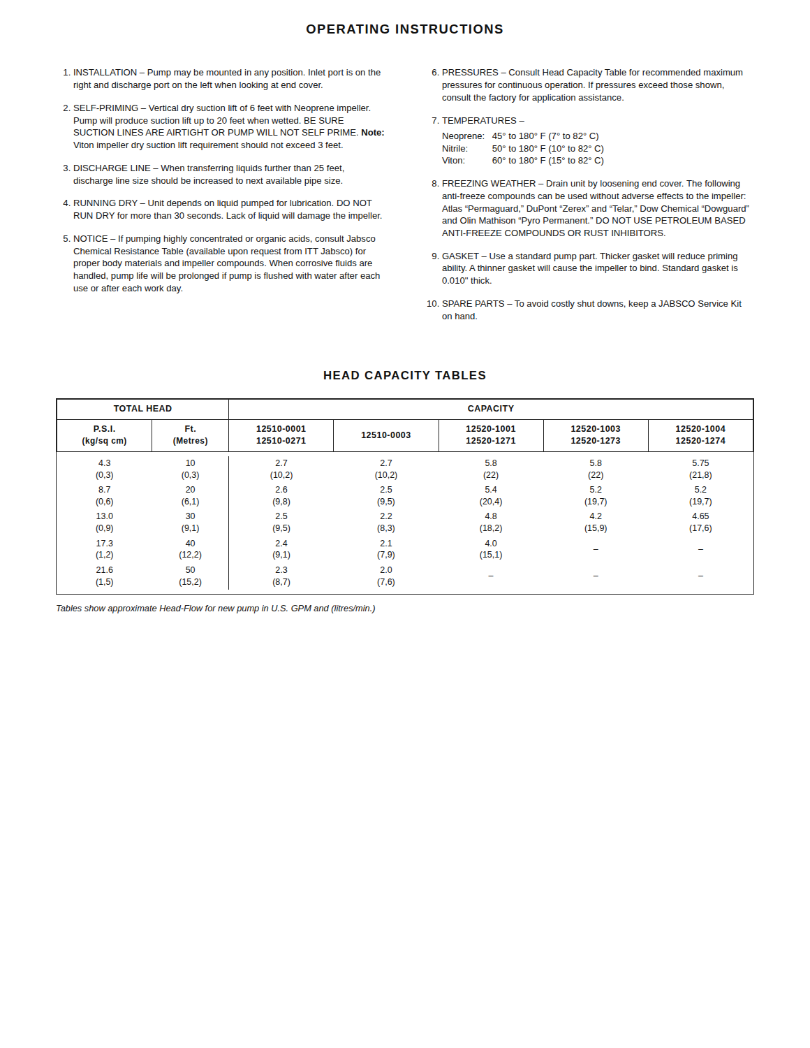OPERATING INSTRUCTIONS
INSTALLATION – Pump may be mounted in any position. Inlet port is on the right and discharge port on the left when looking at end cover.
SELF-PRIMING – Vertical dry suction lift of 6 feet with Neoprene impeller. Pump will produce suction lift up to 20 feet when wetted. BE SURE SUCTION LINES ARE AIRTIGHT OR PUMP WILL NOT SELF PRIME. Note: Viton impeller dry suction lift requirement should not exceed 3 feet.
DISCHARGE LINE – When transferring liquids further than 25 feet, discharge line size should be increased to next available pipe size.
RUNNING DRY – Unit depends on liquid pumped for lubrication. DO NOT RUN DRY for more than 30 seconds. Lack of liquid will damage the impeller.
NOTICE – If pumping highly concentrated or organic acids, consult Jabsco Chemical Resistance Table (available upon request from ITT Jabsco) for proper body materials and impeller compounds. When corrosive fluids are handled, pump life will be prolonged if pump is flushed with water after each use or after each work day.
PRESSURES – Consult Head Capacity Table for recommended maximum pressures for continuous operation. If pressures exceed those shown, consult the factory for application assistance.
TEMPERATURES –
Neoprene: 45° to 180° F (7° to 82° C)
Nitrile: 50° to 180° F (10° to 82° C)
Viton: 60° to 180° F (15° to 82° C)
FREEZING WEATHER – Drain unit by loosening end cover. The following anti-freeze compounds can be used without adverse effects to the impeller: Atlas “Permaguard,” DuPont “Zerex” and “Telar,” Dow Chemical “Dowguard” and Olin Mathison “Pyro Permanent.” DO NOT USE PETROLEUM BASED ANTI-FREEZE COMPOUNDS OR RUST INHIBITORS.
GASKET – Use a standard pump part. Thicker gasket will reduce priming ability. A thinner gasket will cause the impeller to bind. Standard gasket is 0.010" thick.
SPARE PARTS – To avoid costly shut downs, keep a JABSCO Service Kit on hand.
HEAD CAPACITY TABLES
| TOTAL HEAD | CAPACITY |
| --- | --- |
| P.S.I. (kg/sq cm) | Ft. (Metres) | 12510-0001 12510-0271 | 12510-0003 | 12520-1001 12520-1271 | 12520-1003 12520-1273 | 12520-1004 12520-1274 |
| 4.3 (0,3) | 10 (0,3) | 2.7 (10,2) | 2.7 (10,2) | 5.8 (22) | 5.8 (22) | 5.75 (21,8) |
| 8.7 (0,6) | 20 (6,1) | 2.6 (9,8) | 2.5 (9,5) | 5.4 (20,4) | 5.2 (19,7) | 5.2 (19,7) |
| 13.0 (0,9) | 30 (9,1) | 2.5 (9,5) | 2.2 (8,3) | 4.8 (18,2) | 4.2 (15,9) | 4.65 (17,6) |
| 17.3 (1,2) | 40 (12,2) | 2.4 (9,1) | 2.1 (7,9) | 4.0 (15,1) | – | – |
| 21.6 (1,5) | 50 (15,2) | 2.3 (8,7) | 2.0 (7,6) | – | – | – |
Tables show approximate Head-Flow for new pump in U.S. GPM and (litres/min.)